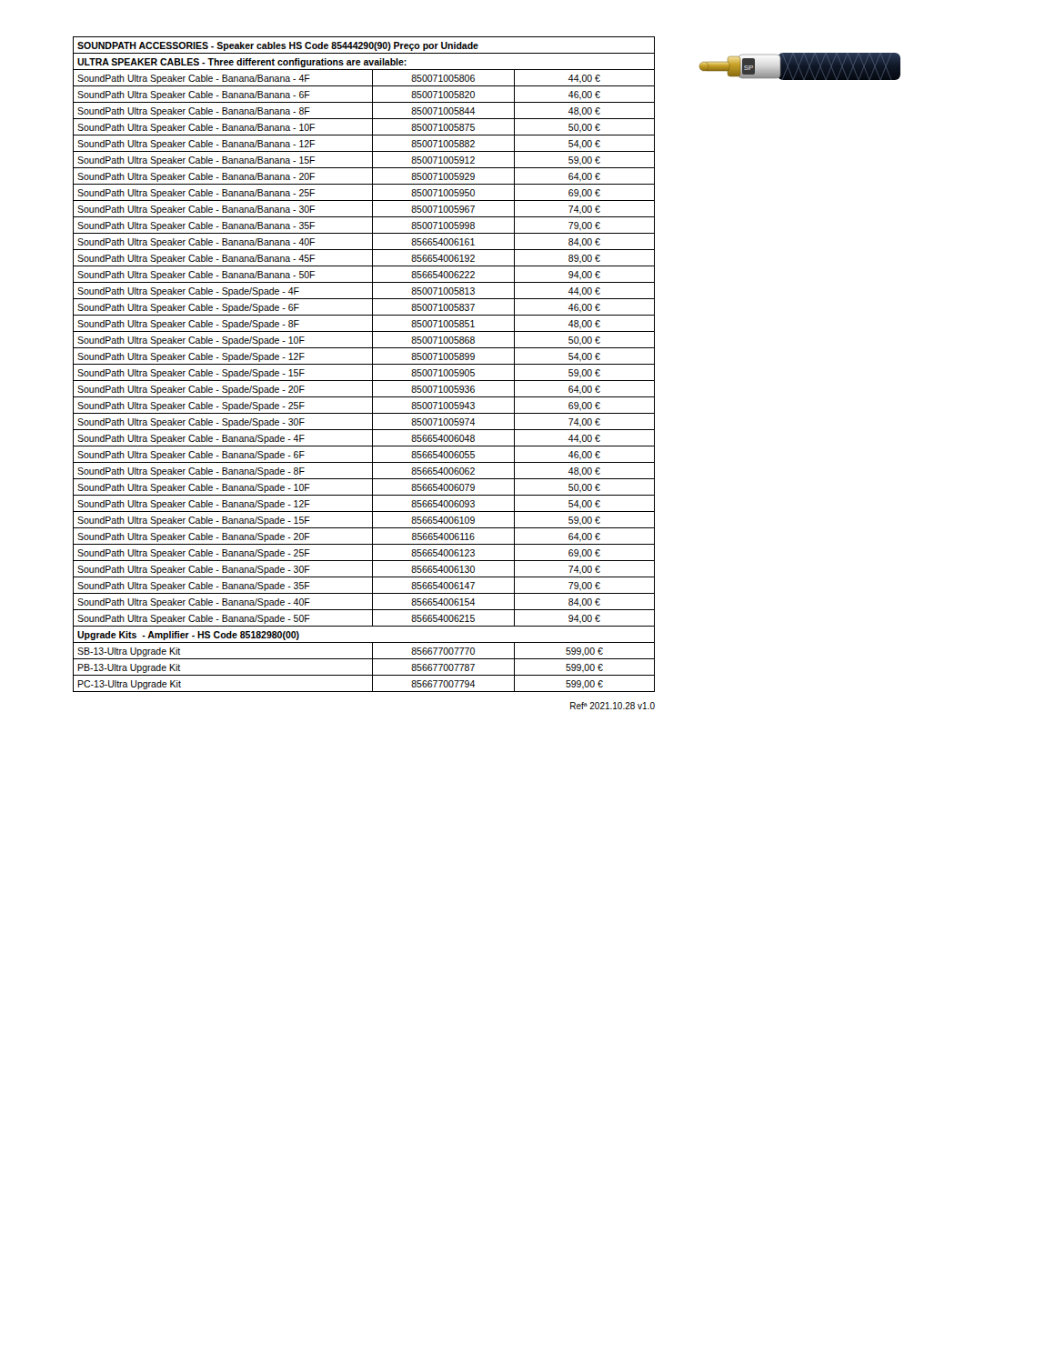SP
| SOUNDPATH ACCESSORIES - Speaker cables HS Code 85444290(90) Preço por Unidade |
| ULTRA SPEAKER CABLES - Three different configurations are available: |
| SoundPath Ultra Speaker Cable - Banana/Banana - 4F | 850071005806 | 44,00 € |
| SoundPath Ultra Speaker Cable - Banana/Banana - 6F | 850071005820 | 46,00 € |
| SoundPath Ultra Speaker Cable - Banana/Banana - 8F | 850071005844 | 48,00 € |
| SoundPath Ultra Speaker Cable - Banana/Banana - 10F | 850071005875 | 50,00 € |
| SoundPath Ultra Speaker Cable - Banana/Banana - 12F | 850071005882 | 54,00 € |
| SoundPath Ultra Speaker Cable - Banana/Banana - 15F | 850071005912 | 59,00 € |
| SoundPath Ultra Speaker Cable - Banana/Banana - 20F | 850071005929 | 64,00 € |
| SoundPath Ultra Speaker Cable - Banana/Banana - 25F | 850071005950 | 69,00 € |
| SoundPath Ultra Speaker Cable - Banana/Banana - 30F | 850071005967 | 74,00 € |
| SoundPath Ultra Speaker Cable - Banana/Banana - 35F | 850071005998 | 79,00 € |
| SoundPath Ultra Speaker Cable - Banana/Banana - 40F | 856654006161 | 84,00 € |
| SoundPath Ultra Speaker Cable - Banana/Banana - 45F | 856654006192 | 89,00 € |
| SoundPath Ultra Speaker Cable - Banana/Banana - 50F | 856654006222 | 94,00 € |
| SoundPath Ultra Speaker Cable - Spade/Spade - 4F | 850071005813 | 44,00 € |
| SoundPath Ultra Speaker Cable - Spade/Spade - 6F | 850071005837 | 46,00 € |
| SoundPath Ultra Speaker Cable - Spade/Spade - 8F | 850071005851 | 48,00 € |
| SoundPath Ultra Speaker Cable - Spade/Spade - 10F | 850071005868 | 50,00 € |
| SoundPath Ultra Speaker Cable - Spade/Spade - 12F | 850071005899 | 54,00 € |
| SoundPath Ultra Speaker Cable - Spade/Spade - 15F | 850071005905 | 59,00 € |
| SoundPath Ultra Speaker Cable - Spade/Spade - 20F | 850071005936 | 64,00 € |
| SoundPath Ultra Speaker Cable - Spade/Spade - 25F | 850071005943 | 69,00 € |
| SoundPath Ultra Speaker Cable - Spade/Spade - 30F | 850071005974 | 74,00 € |
| SoundPath Ultra Speaker Cable - Banana/Spade - 4F | 856654006048 | 44,00 € |
| SoundPath Ultra Speaker Cable - Banana/Spade - 6F | 856654006055 | 46,00 € |
| SoundPath Ultra Speaker Cable - Banana/Spade - 8F | 856654006062 | 48,00 € |
| SoundPath Ultra Speaker Cable - Banana/Spade - 10F | 856654006079 | 50,00 € |
| SoundPath Ultra Speaker Cable - Banana/Spade - 12F | 856654006093 | 54,00 € |
| SoundPath Ultra Speaker Cable - Banana/Spade - 15F | 856654006109 | 59,00 € |
| SoundPath Ultra Speaker Cable - Banana/Spade - 20F | 856654006116 | 64,00 € |
| SoundPath Ultra Speaker Cable - Banana/Spade - 25F | 856654006123 | 69,00 € |
| SoundPath Ultra Speaker Cable - Banana/Spade - 30F | 856654006130 | 74,00 € |
| SoundPath Ultra Speaker Cable - Banana/Spade - 35F | 856654006147 | 79,00 € |
| SoundPath Ultra Speaker Cable - Banana/Spade - 40F | 856654006154 | 84,00 € |
| SoundPath Ultra Speaker Cable - Banana/Spade - 50F | 856654006215 | 94,00 € |
| Upgrade Kits - Amplifier - HS Code 85182980(00) |
| SB-13-Ultra Upgrade Kit | 856677007770 | 599,00 € |
| PB-13-Ultra Upgrade Kit | 856677007787 | 599,00 € |
| PC-13-Ultra Upgrade Kit | 856677007794 | 599,00 € |
Refª 2021.10.28 v1.0